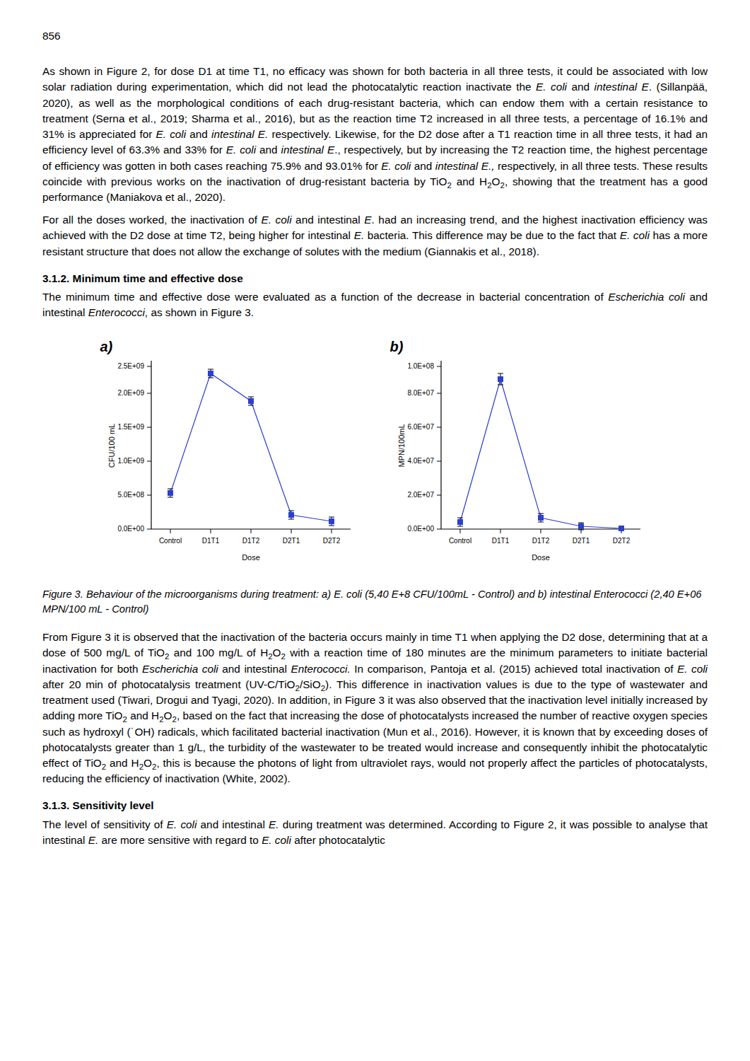856
As shown in Figure 2, for dose D1 at time T1, no efficacy was shown for both bacteria in all three tests, it could be associated with low solar radiation during experimentation, which did not lead the photocatalytic reaction inactivate the E. coli and intestinal E. (Sillanpää, 2020), as well as the morphological conditions of each drug-resistant bacteria, which can endow them with a certain resistance to treatment (Serna et al., 2019; Sharma et al., 2016), but as the reaction time T2 increased in all three tests, a percentage of 16.1% and 31% is appreciated for E. coli and intestinal E. respectively. Likewise, for the D2 dose after a T1 reaction time in all three tests, it had an efficiency level of 63.3% and 33% for E. coli and intestinal E., respectively, but by increasing the T2 reaction time, the highest percentage of efficiency was gotten in both cases reaching 75.9% and 93.01% for E. coli and intestinal E., respectively, in all three tests. These results coincide with previous works on the inactivation of drug-resistant bacteria by TiO2 and H2O2, showing that the treatment has a good performance (Maniakova et al., 2020).
For all the doses worked, the inactivation of E. coli and intestinal E. had an increasing trend, and the highest inactivation efficiency was achieved with the D2 dose at time T2, being higher for intestinal E. bacteria. This difference may be due to the fact that E. coli has a more resistant structure that does not allow the exchange of solutes with the medium (Giannakis et al., 2018).
3.1.2. Minimum time and effective dose
The minimum time and effective dose were evaluated as a function of the decrease in bacterial concentration of Escherichia coli and intestinal Enterococci, as shown in Figure 3.
a) 0.0E+00 5.0E+08 1.0E+09 1.5E+09 2.0E+09 2.5E+09 CFU/100 mL Control D1T1 D1T2 D2T1 D2T2 Dose
b) 0.0E+00 2.0E+07 4.0E+07 6.0E+07 8.0E+07 1.0E+08 MPN/100mL Control D1T1 D1T2 D2T1 D2T2 Dose
Figure 3. Behaviour of the microorganisms during treatment: a) E. coli (5,40 E+8 CFU/100mL - Control) and b) intestinal Enterococci (2,40 E+06 MPN/100 mL - Control)
From Figure 3 it is observed that the inactivation of the bacteria occurs mainly in time T1 when applying the D2 dose, determining that at a dose of 500 mg/L of TiO2 and 100 mg/L of H2O2 with a reaction time of 180 minutes are the minimum parameters to initiate bacterial inactivation for both Escherichia coli and intestinal Enterococci. In comparison, Pantoja et al. (2015) achieved total inactivation of E. coli after 20 min of photocatalysis treatment (UV-C/TiO2/SiO2). This difference in inactivation values is due to the type of wastewater and treatment used (Tiwari, Drogui and Tyagi, 2020). In addition, in Figure 3 it was also observed that the inactivation level initially increased by adding more TiO2 and H2O2, based on the fact that increasing the dose of photocatalysts increased the number of reactive oxygen species such as hydroxyl (˙OH) radicals, which facilitated bacterial inactivation (Mun et al., 2016). However, it is known that by exceeding doses of photocatalysts greater than 1 g/L, the turbidity of the wastewater to be treated would increase and consequently inhibit the photocatalytic effect of TiO2 and H2O2, this is because the photons of light from ultraviolet rays, would not properly affect the particles of photocatalysts, reducing the efficiency of inactivation (White, 2002).
3.1.3. Sensitivity level
The level of sensitivity of E. coli and intestinal E. during treatment was determined. According to Figure 2, it was possible to analyse that intestinal E. are more sensitive with regard to E. coli after photocatalytic